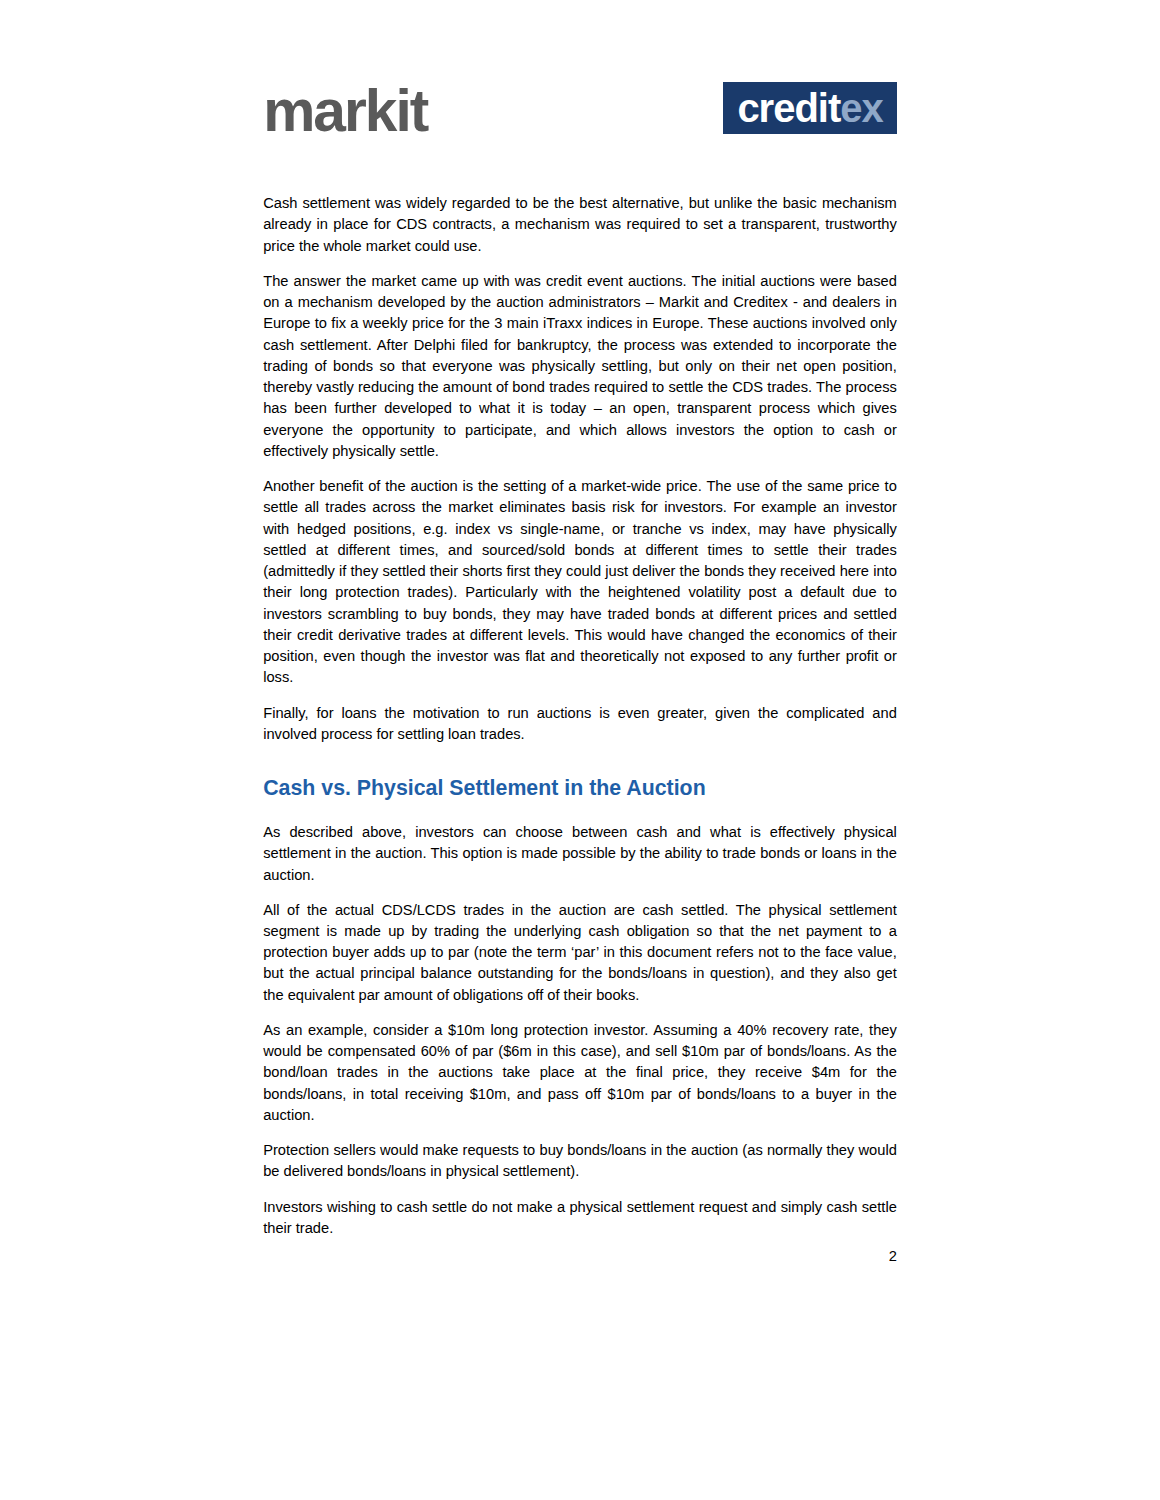markit
creditex
Cash settlement was widely regarded to be the best alternative, but unlike the basic mechanism already in place for CDS contracts, a mechanism was required to set a transparent, trustworthy price the whole market could use.
The answer the market came up with was credit event auctions. The initial auctions were based on a mechanism developed by the auction administrators – Markit and Creditex - and dealers in Europe to fix a weekly price for the 3 main iTraxx indices in Europe. These auctions involved only cash settlement. After Delphi filed for bankruptcy, the process was extended to incorporate the trading of bonds so that everyone was physically settling, but only on their net open position, thereby vastly reducing the amount of bond trades required to settle the CDS trades. The process has been further developed to what it is today – an open, transparent process which gives everyone the opportunity to participate, and which allows investors the option to cash or effectively physically settle.
Another benefit of the auction is the setting of a market-wide price. The use of the same price to settle all trades across the market eliminates basis risk for investors. For example an investor with hedged positions, e.g. index vs single-name, or tranche vs index, may have physically settled at different times, and sourced/sold bonds at different times to settle their trades (admittedly if they settled their shorts first they could just deliver the bonds they received here into their long protection trades). Particularly with the heightened volatility post a default due to investors scrambling to buy bonds, they may have traded bonds at different prices and settled their credit derivative trades at different levels. This would have changed the economics of their position, even though the investor was flat and theoretically not exposed to any further profit or loss.
Finally, for loans the motivation to run auctions is even greater, given the complicated and involved process for settling loan trades.
Cash vs. Physical Settlement in the Auction
As described above, investors can choose between cash and what is effectively physical settlement in the auction. This option is made possible by the ability to trade bonds or loans in the auction.
All of the actual CDS/LCDS trades in the auction are cash settled. The physical settlement segment is made up by trading the underlying cash obligation so that the net payment to a protection buyer adds up to par (note the term ‘par’ in this document refers not to the face value, but the actual principal balance outstanding for the bonds/loans in question), and they also get the equivalent par amount of obligations off of their books.
As an example, consider a $10m long protection investor. Assuming a 40% recovery rate, they would be compensated 60% of par ($6m in this case), and sell $10m par of bonds/loans. As the bond/loan trades in the auctions take place at the final price, they receive $4m for the bonds/loans, in total receiving $10m, and pass off $10m par of bonds/loans to a buyer in the auction.
Protection sellers would make requests to buy bonds/loans in the auction (as normally they would be delivered bonds/loans in physical settlement).
Investors wishing to cash settle do not make a physical settlement request and simply cash settle their trade.
2